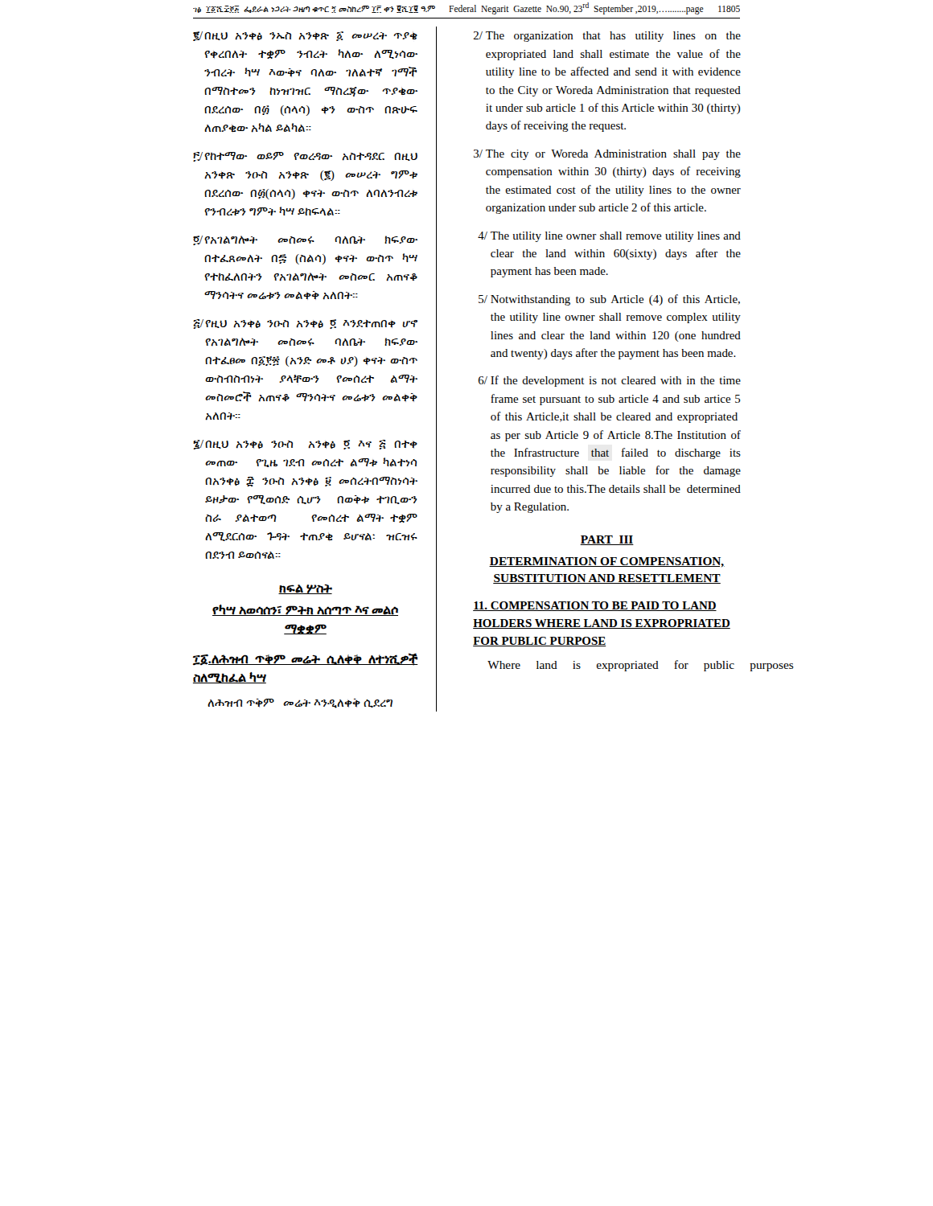ገፅ ፲፩ሺ፰፻፭ ፌደራል ነጋሪት ጋዜጣ ቁጥር ፺ መስከረም ፲፫ ቀን ፪ሺ፲፪ ዓ.ም Federal Negarit Gazette No.90, 23rd September ,2019,…........page 11805
፪/ በዚህ አንቀፅ ንኡስ አንቀጽ ፩ መሠረት ጥያቄ የቀረበለት ተቋም ንብረት ካለው ለሚነሳው ንብረት ካሣ እውቅና ባለው ገለልተኛ ገማች በማስተመን ከነዝገዝር ማስረጃው ጥያቄው በደረሰው በ፴ (ሰላሳ) ቀን ውስጥ በጽሁፍ ለጠያቂው አካል ይልካል።
፫/ የከተማው ወይም የወረዳው አስተዳደር በዚህ አንቀጽ ንዑስ አንቀጽ (፪) መሠረት ግምቱ በደረሰው በ፴(ሰላሳ) ቀናት ውስጥ ለባለንብረቱ የንብረቱን ግምት ካሣ ይከፍላል።
፬/ የአገልግሎት መስመሩ ባለቤት ክፍያው በተፈጸመለት በ፷ (ስልሳ) ቀናት ውስጥ ካሣ የተከፈለበትን የአገልግሎት መስመር አጠናቆ ማንሳትና መሬቱን መልቀቅ አለበት።
፭/ የዚህ አንቀፅ ንዑስ አንቀፅ ፬ እንደተጠበቀ ሆኖ የአገልግሎት መስመሩ ባለቤት ክፍያው በተፈፀመ በ፩፻፳ (አንድ መቶ ሀያ) ቀናት ውስጥ ውስብስብነት ያላቸውን የመሰረተ ልማት መስመሮች አጠናቆ ማንሳትና መሬቱን መልቀቅ አለበት።
፮/ በዚህ አንቀፅ ንዑስ አንቀፅ ፬ እና ፭ በተቀ መጠው የጊዜ ገደብ መሰረተ ልማቱ ካልተነሳ በአንቀፅ ፰ ንዑስ አንቀፅ ፱ መሰረትበማስነሳት ይዞታው የሚወሰድ ሲሆን በወቅቱ ተገቢውን ስራ ያልተወጣ የመሰረተ ልማት ተቋም ለሚደርሰው ጉዳት ተጠያቂ ይሆናል፡ ዝርዝሩ በደንብ ይወሰናል።
ክፍል ሦስት የካሣ አወሳሰን፣ ምትክ አሰጣጥ እና መልሶ ማቋቋም
፲፩.ለሕዝብ ጥቅም መሬት ሲለቀቅ ለተነሺዎች ስለሚከፈል ካሣ
ለሕዝብ ጥቅም መሬት እንዲለቀቅ ሲደረግ
2/ The organization that has utility lines on the expropriated land shall estimate the value of the utility line to be affected and send it with evidence to the City or Woreda Administration that requested it under sub article 1 of this Article within 30 (thirty) days of receiving the request.
3/ The city or Woreda Administration shall pay the compensation within 30 (thirty) days of receiving the estimated cost of the utility lines to the owner organization under sub article 2 of this article.
4/ The utility line owner shall remove utility lines and clear the land within 60(sixty) days after the payment has been made.
5/ Notwithstanding to sub Article (4) of this Article, the utility line owner shall remove complex utility lines and clear the land within 120 (one hundred and twenty) days after the payment has been made.
6/ If the development is not cleared with in the time frame set pursuant to sub article 4 and sub artice 5 of this Article,it shall be cleared and expropriated as per sub Article 9 of Article 8.The Institution of the Infrastructure that failed to discharge its responsibility shall be liable for the damage incurred due to this.The details shall be determined by a Regulation.
PART III DETERMINATION OF COMPENSATION,
SUBSTITUTION AND RESETTLEMENT
11. COMPENSATION TO BE PAID TO LAND HOLDERS WHERE LAND IS EXPROPRIATED FOR PUBLIC PURPOSE
Where land is expropriated for public purposes